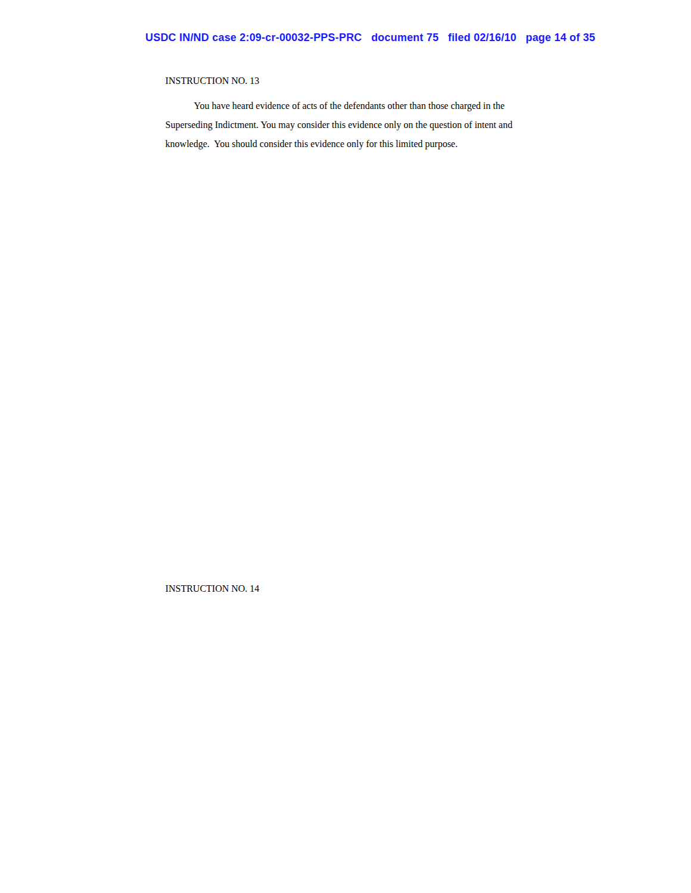USDC IN/ND case 2:09-cr-00032-PPS-PRC document 75 filed 02/16/10 page 14 of 35
INSTRUCTION NO. 13
You have heard evidence of acts of the defendants other than those charged in the Superseding Indictment. You may consider this evidence only on the question of intent and knowledge. You should consider this evidence only for this limited purpose.
INSTRUCTION NO. 14